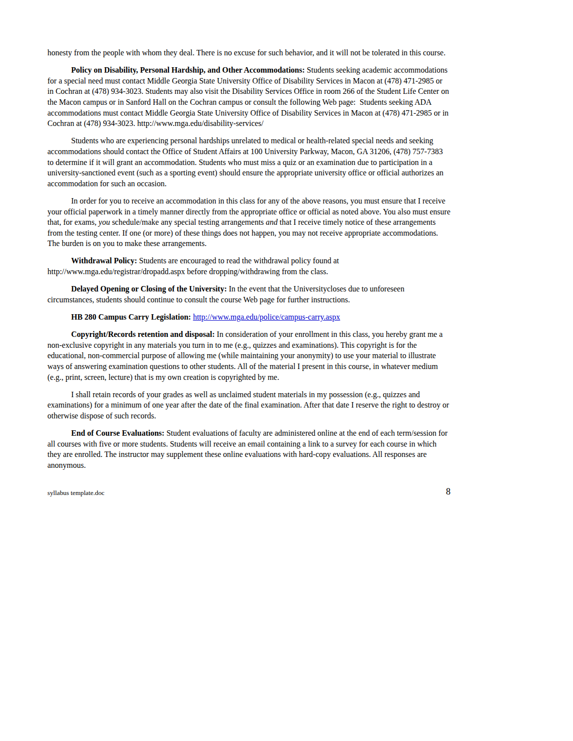honesty from the people with whom they deal. There is no excuse for such behavior, and it will not be tolerated in this course.
Policy on Disability, Personal Hardship, and Other Accommodations: Students seeking academic accommodations for a special need must contact Middle Georgia State University Office of Disability Services in Macon at (478) 471-2985 or in Cochran at (478) 934-3023. Students may also visit the Disability Services Office in room 266 of the Student Life Center on the Macon campus or in Sanford Hall on the Cochran campus or consult the following Web page: Students seeking ADA accommodations must contact Middle Georgia State University Office of Disability Services in Macon at (478) 471-2985 or in Cochran at (478) 934-3023. http://www.mga.edu/disability-services/
Students who are experiencing personal hardships unrelated to medical or health-related special needs and seeking accommodations should contact the Office of Student Affairs at 100 University Parkway, Macon, GA 31206, (478) 757-7383 to determine if it will grant an accommodation. Students who must miss a quiz or an examination due to participation in a university-sanctioned event (such as a sporting event) should ensure the appropriate university office or official authorizes an accommodation for such an occasion.
In order for you to receive an accommodation in this class for any of the above reasons, you must ensure that I receive your official paperwork in a timely manner directly from the appropriate office or official as noted above. You also must ensure that, for exams, you schedule/make any special testing arrangements and that I receive timely notice of these arrangements from the testing center. If one (or more) of these things does not happen, you may not receive appropriate accommodations. The burden is on you to make these arrangements.
Withdrawal Policy: Students are encouraged to read the withdrawal policy found at http://www.mga.edu/registrar/dropadd.aspx before dropping/withdrawing from the class.
Delayed Opening or Closing of the University: In the event that the Universitycloses due to unforeseen circumstances, students should continue to consult the course Web page for further instructions.
HB 280 Campus Carry Legislation: http://www.mga.edu/police/campus-carry.aspx
Copyright/Records retention and disposal: In consideration of your enrollment in this class, you hereby grant me a non-exclusive copyright in any materials you turn in to me (e.g., quizzes and examinations). This copyright is for the educational, non-commercial purpose of allowing me (while maintaining your anonymity) to use your material to illustrate ways of answering examination questions to other students. All of the material I present in this course, in whatever medium (e.g., print, screen, lecture) that is my own creation is copyrighted by me.
I shall retain records of your grades as well as unclaimed student materials in my possession (e.g., quizzes and examinations) for a minimum of one year after the date of the final examination. After that date I reserve the right to destroy or otherwise dispose of such records.
End of Course Evaluations: Student evaluations of faculty are administered online at the end of each term/session for all courses with five or more students. Students will receive an email containing a link to a survey for each course in which they are enrolled. The instructor may supplement these online evaluations with hard-copy evaluations. All responses are anonymous.
syllabus template.doc 8